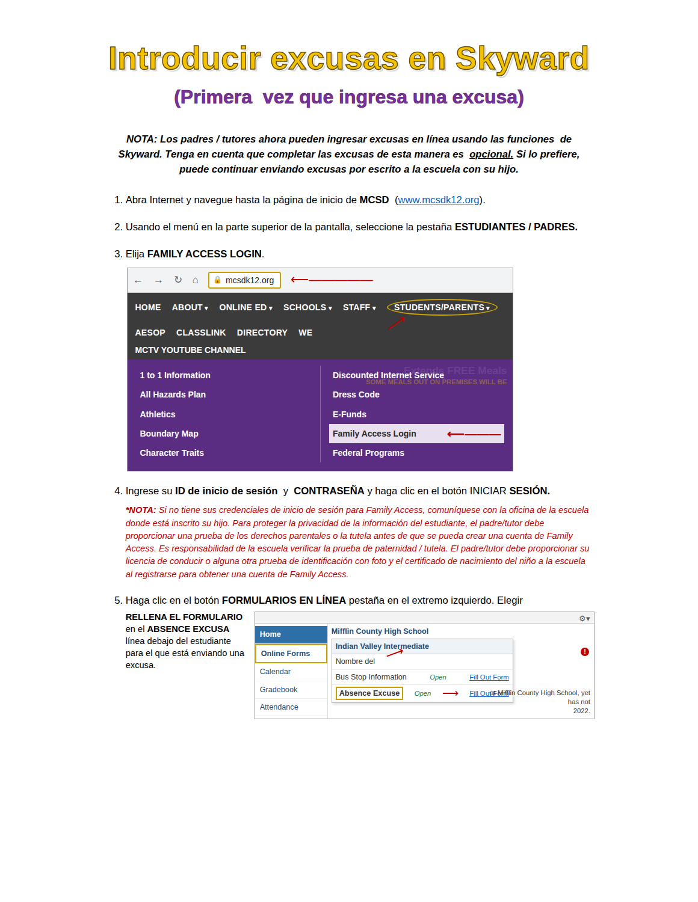Introducir excusas en Skyward
(Primera vez que ingresa una excusa)
NOTA: Los padres / tutores ahora pueden ingresar excusas en línea usando las funciones de Skyward. Tenga en cuenta que completar las excusas de esta manera es opcional. Si lo prefiere, puede continuar enviando excusas por escrito a la escuela con su hijo.
Abra Internet y navegue hasta la página de inicio de MCSD (www.mcsdk12.org).
Usando el menú en la parte superior de la pantalla, seleccione la pestaña ESTUDIANTES / PADRES.
Elija FAMILY ACCESS LOGIN.
← → ↻ ⌂ 🔒 mcsdk12.org ⟵—————
HOME ABOUT ONLINE ED SCHOOLS STAFF STUDENTS/PARENTS AESOP CLASSLINK DIRECTORY WE
MCTV YOUTUBE CHANNEL
⟶
1 to 1 Information
All Hazards Plan
Athletics
Boundary Map
Character Traits
Discounted Internet Service
Dress Code
E-Funds
Family Access Login ⟵———
Federal Programs
Extends FREE Meals SOME MEALS OUT ON PREMISES WILL BE
Ingrese su ID de inicio de sesión y CONTRASEÑA y haga clic en el botón INICIAR SESIÓN.
*NOTA: Si no tiene sus credenciales de inicio de sesión para Family Access, comuníquese con la oficina de la escuela donde está inscrito su hijo. Para proteger la privacidad de la información del estudiante, el padre/tutor debe proporcionar una prueba de los derechos parentales o la tutela antes de que se pueda crear una cuenta de Family Access. Es responsabilidad de la escuela verificar la prueba de paternidad / tutela. El padre/tutor debe proporcionar su licencia de conducir o alguna otra prueba de identificación con foto y el certificado de nacimiento del niño a la escuela al registrarse para obtener una cuenta de Family Access.
Haga clic en el botón FORMULARIOS EN LÍNEA pestaña en el extremo izquierdo. Elegir
RELLENA EL FORMULARIO en el ABSENCE EXCUSA línea debajo del estudiante para el que está enviando una excusa.
⚙▾
Home
Online Forms
Calendar
Gradebook
Attendance
Mifflin County High School
Indian Valley Intermediate
Nombre del
Bus Stop Information Open Fill Out Form
Absence Excuse Open ⟶ Fill Out Form
⟶ !
at Mifflin County High School, yet has not
2022.